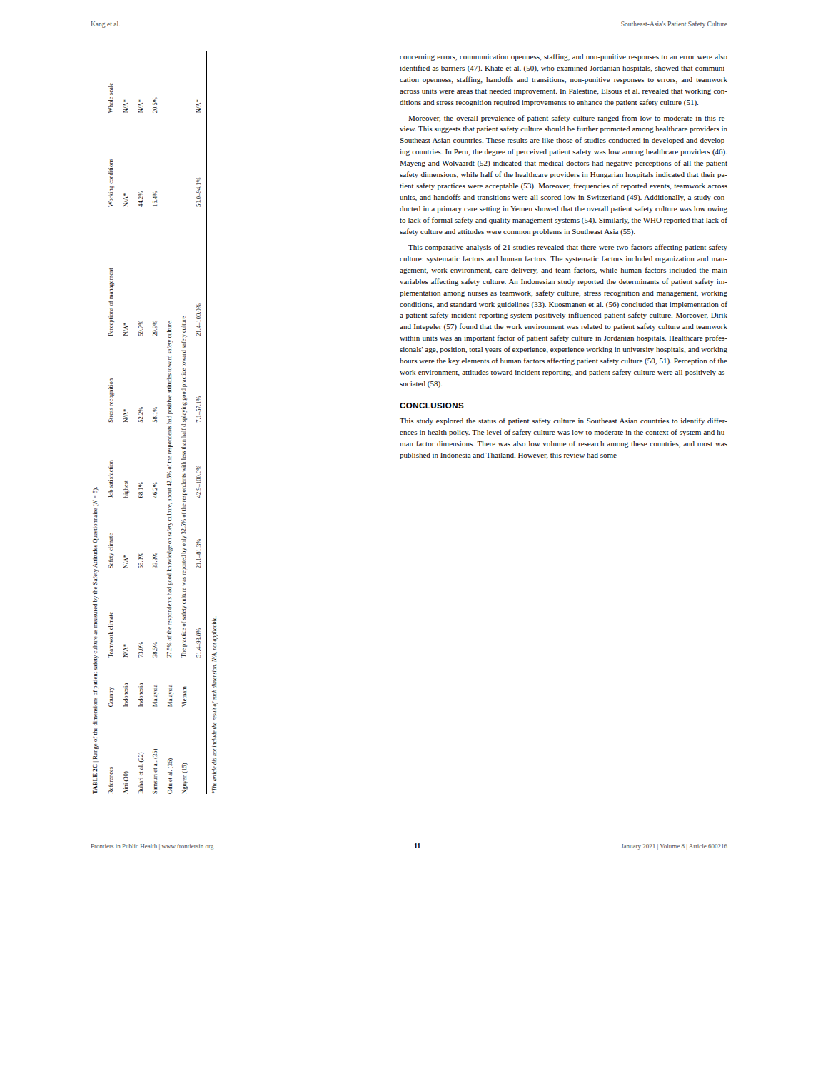Kang et al.
Southeast-Asia's Patient Safety Culture
TABLE 2C | Range of the dimensions of patient safety culture as measured by the Safety Attitudes Questionnaire ( N = 5).
| References | Country | Teamwork climate | Safety climate | Job satisfaction | Stress recognition | Perceptions of management | Working conditions | Whole scale |
| --- | --- | --- | --- | --- | --- | --- | --- | --- |
| Aini (30) | Indonesia | N/A* | N/A* | highest | N/A* | N/A* | N/A* | N/A* |
| Buhari et al. (22) | Indonesia | 73.0% | 55.3% | 68.1% | 52.2% | 59.7% | 44.2% | N/A* |
| Samsuri et al. (35) | Malaysia | 38.5% | 33.3% | 46.2% | 58.1% | 29.9% | 15.4% | 20.5% |
| Odu et al. (36) | Malaysia | 27.5% of the respondents had good knowledge on safety culture, about 42.5% of the respondents had positive attitudes toward safety culture. |
| Nguyen (15) | Vietnam | The practice of safety culture was reported by only 32.5% of the respondents with less than half displaying good practice toward safety culture |
| | | 51.4–93.8% | 21.1–81.3% | 42.9–100.0% | 7.1–57.1% | 21.4–100.0% | 50.0–94.1% | N/A* |
*The article did not include the result of each dimension. N/A, not applicable.
concerning errors, communication openness, staffing, and non-punitive responses to an error were also identified as barriers (47). Khate et al. (50), who examined Jordanian hospitals, showed that communication openness, staffing, handoffs and transitions, non-punitive responses to errors, and teamwork across units were areas that needed improvement. In Palestine, Elsous et al. revealed that working conditions and stress recognition required improvements to enhance the patient safety culture (51).
Moreover, the overall prevalence of patient safety culture ranged from low to moderate in this review. This suggests that patient safety culture should be further promoted among healthcare providers in Southeast Asian countries. These results are like those of studies conducted in developed and developing countries. In Peru, the degree of perceived patient safety was low among healthcare providers (46). Mayeng and Wolvaardt (52) indicated that medical doctors had negative perceptions of all the patient safety dimensions, while half of the healthcare providers in Hungarian hospitals indicated that their patient safety practices were acceptable (53). Moreover, frequencies of reported events, teamwork across units, and handoffs and transitions were all scored low in Switzerland (49). Additionally, a study conducted in a primary care setting in Yemen showed that the overall patient safety culture was low owing to lack of formal safety and quality management systems (54). Similarly, the WHO reported that lack of safety culture and attitudes were common problems in Southeast Asia (55).
This comparative analysis of 21 studies revealed that there were two factors affecting patient safety culture: systematic factors and human factors. The systematic factors included organization and management, work environment, care delivery, and team factors, while human factors included the main variables affecting safety culture. An Indonesian study reported the determinants of patient safety implementation among nurses as teamwork, safety culture, stress recognition and management, working conditions, and standard work guidelines (33). Kuosmanen et al. (56) concluded that implementation of a patient safety incident reporting system positively influenced patient safety culture. Moreover, Dirik and Intepeler (57) found that the work environment was related to patient safety culture and teamwork within units was an important factor of patient safety culture in Jordanian hospitals. Healthcare professionals' age, position, total years of experience, experience working in university hospitals, and working hours were the key elements of human factors affecting patient safety culture (50, 51). Perception of the work environment, attitudes toward incident reporting, and patient safety culture were all positively associated (58).
CONCLUSIONS
This study explored the status of patient safety culture in Southeast Asian countries to identify differences in health policy. The level of safety culture was low to moderate in the context of system and human factor dimensions. There was also low volume of research among these countries, and most was published in Indonesia and Thailand. However, this review had some
Frontiers in Public Health | www.frontiersin.org
11
January 2021 | Volume 8 | Article 600216